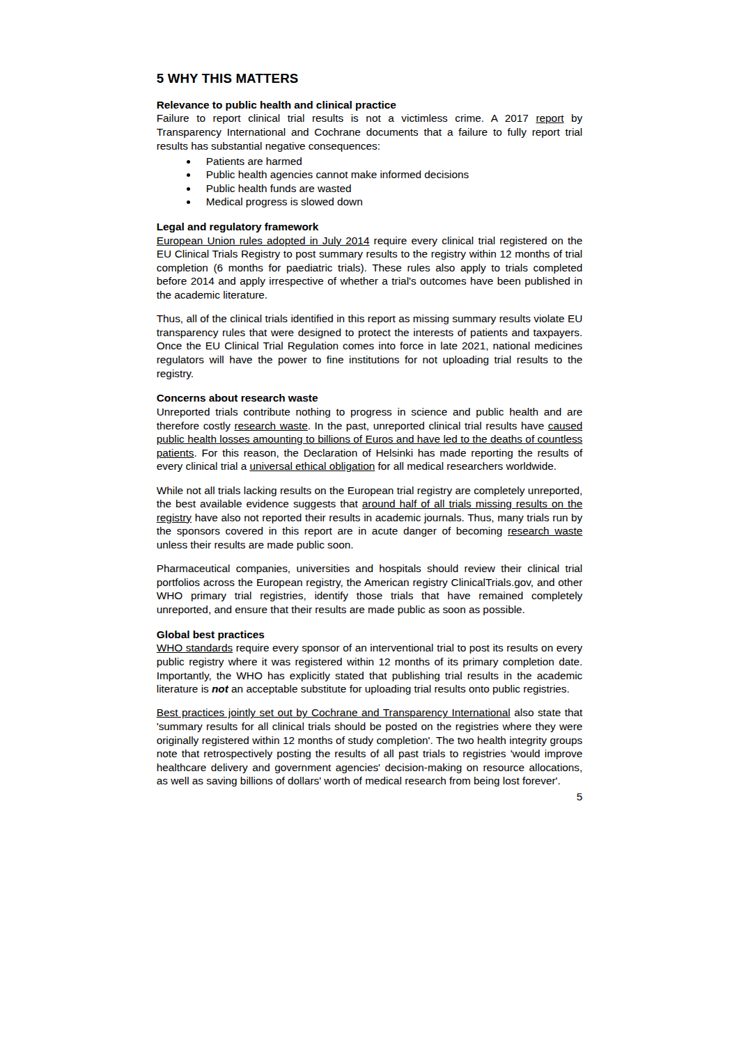5 WHY THIS MATTERS
Relevance to public health and clinical practice
Failure to report clinical trial results is not a victimless crime. A 2017 report by Transparency International and Cochrane documents that a failure to fully report trial results has substantial negative consequences:
Patients are harmed
Public health agencies cannot make informed decisions
Public health funds are wasted
Medical progress is slowed down
Legal and regulatory framework
European Union rules adopted in July 2014 require every clinical trial registered on the EU Clinical Trials Registry to post summary results to the registry within 12 months of trial completion (6 months for paediatric trials). These rules also apply to trials completed before 2014 and apply irrespective of whether a trial's outcomes have been published in the academic literature.
Thus, all of the clinical trials identified in this report as missing summary results violate EU transparency rules that were designed to protect the interests of patients and taxpayers. Once the EU Clinical Trial Regulation comes into force in late 2021, national medicines regulators will have the power to fine institutions for not uploading trial results to the registry.
Concerns about research waste
Unreported trials contribute nothing to progress in science and public health and are therefore costly research waste. In the past, unreported clinical trial results have caused public health losses amounting to billions of Euros and have led to the deaths of countless patients. For this reason, the Declaration of Helsinki has made reporting the results of every clinical trial a universal ethical obligation for all medical researchers worldwide.
While not all trials lacking results on the European trial registry are completely unreported, the best available evidence suggests that around half of all trials missing results on the registry have also not reported their results in academic journals. Thus, many trials run by the sponsors covered in this report are in acute danger of becoming research waste unless their results are made public soon.
Pharmaceutical companies, universities and hospitals should review their clinical trial portfolios across the European registry, the American registry ClinicalTrials.gov, and other WHO primary trial registries, identify those trials that have remained completely unreported, and ensure that their results are made public as soon as possible.
Global best practices
WHO standards require every sponsor of an interventional trial to post its results on every public registry where it was registered within 12 months of its primary completion date. Importantly, the WHO has explicitly stated that publishing trial results in the academic literature is not an acceptable substitute for uploading trial results onto public registries.
Best practices jointly set out by Cochrane and Transparency International also state that 'summary results for all clinical trials should be posted on the registries where they were originally registered within 12 months of study completion'. The two health integrity groups note that retrospectively posting the results of all past trials to registries 'would improve healthcare delivery and government agencies' decision-making on resource allocations, as well as saving billions of dollars' worth of medical research from being lost forever'.
5